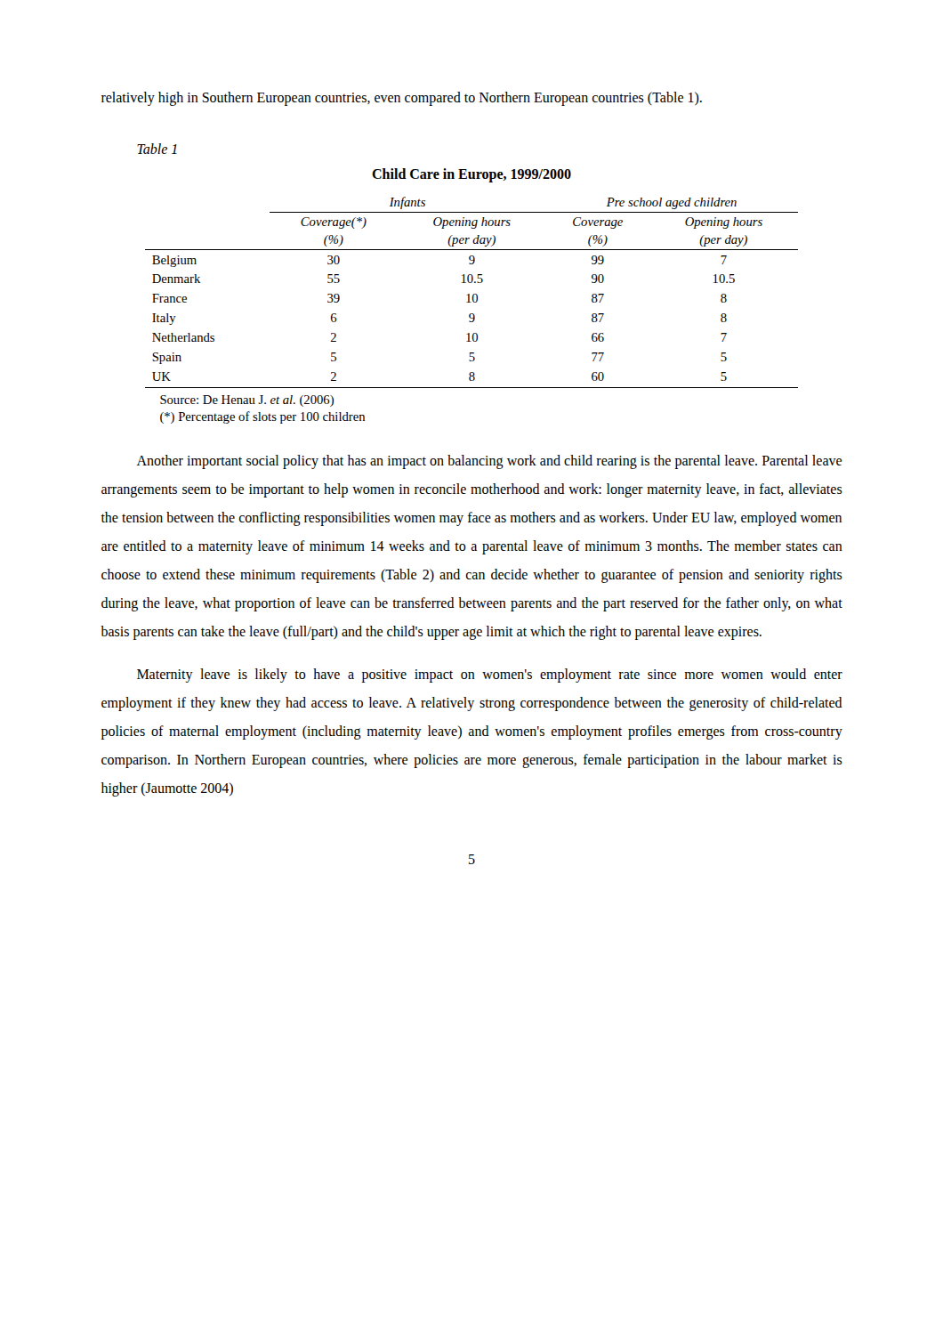relatively high in Southern European countries, even compared to Northern European countries (Table 1).
Table 1
Child Care in Europe, 1999/2000
| | Infants | Pre school aged children |
| --- | --- | --- |
| | Coverage(*) (%) | Opening hours (per day) | Coverage (%) | Opening hours (per day) |
| Belgium | 30 | 9 | 99 | 7 |
| Denmark | 55 | 10.5 | 90 | 10.5 |
| France | 39 | 10 | 87 | 8 |
| Italy | 6 | 9 | 87 | 8 |
| Netherlands | 2 | 10 | 66 | 7 |
| Spain | 5 | 5 | 77 | 5 |
| UK | 2 | 8 | 60 | 5 |
Source: De Henau J. et al. (2006)
(*) Percentage of slots per 100 children
Another important social policy that has an impact on balancing work and child rearing is the parental leave. Parental leave arrangements seem to be important to help women in reconcile motherhood and work: longer maternity leave, in fact, alleviates the tension between the conflicting responsibilities women may face as mothers and as workers. Under EU law, employed women are entitled to a maternity leave of minimum 14 weeks and to a parental leave of minimum 3 months. The member states can choose to extend these minimum requirements (Table 2) and can decide whether to guarantee of pension and seniority rights during the leave, what proportion of leave can be transferred between parents and the part reserved for the father only, on what basis parents can take the leave (full/part) and the child's upper age limit at which the right to parental leave expires.
Maternity leave is likely to have a positive impact on women's employment rate since more women would enter employment if they knew they had access to leave. A relatively strong correspondence between the generosity of child-related policies of maternal employment (including maternity leave) and women's employment profiles emerges from cross-country comparison. In Northern European countries, where policies are more generous, female participation in the labour market is higher (Jaumotte 2004)
5